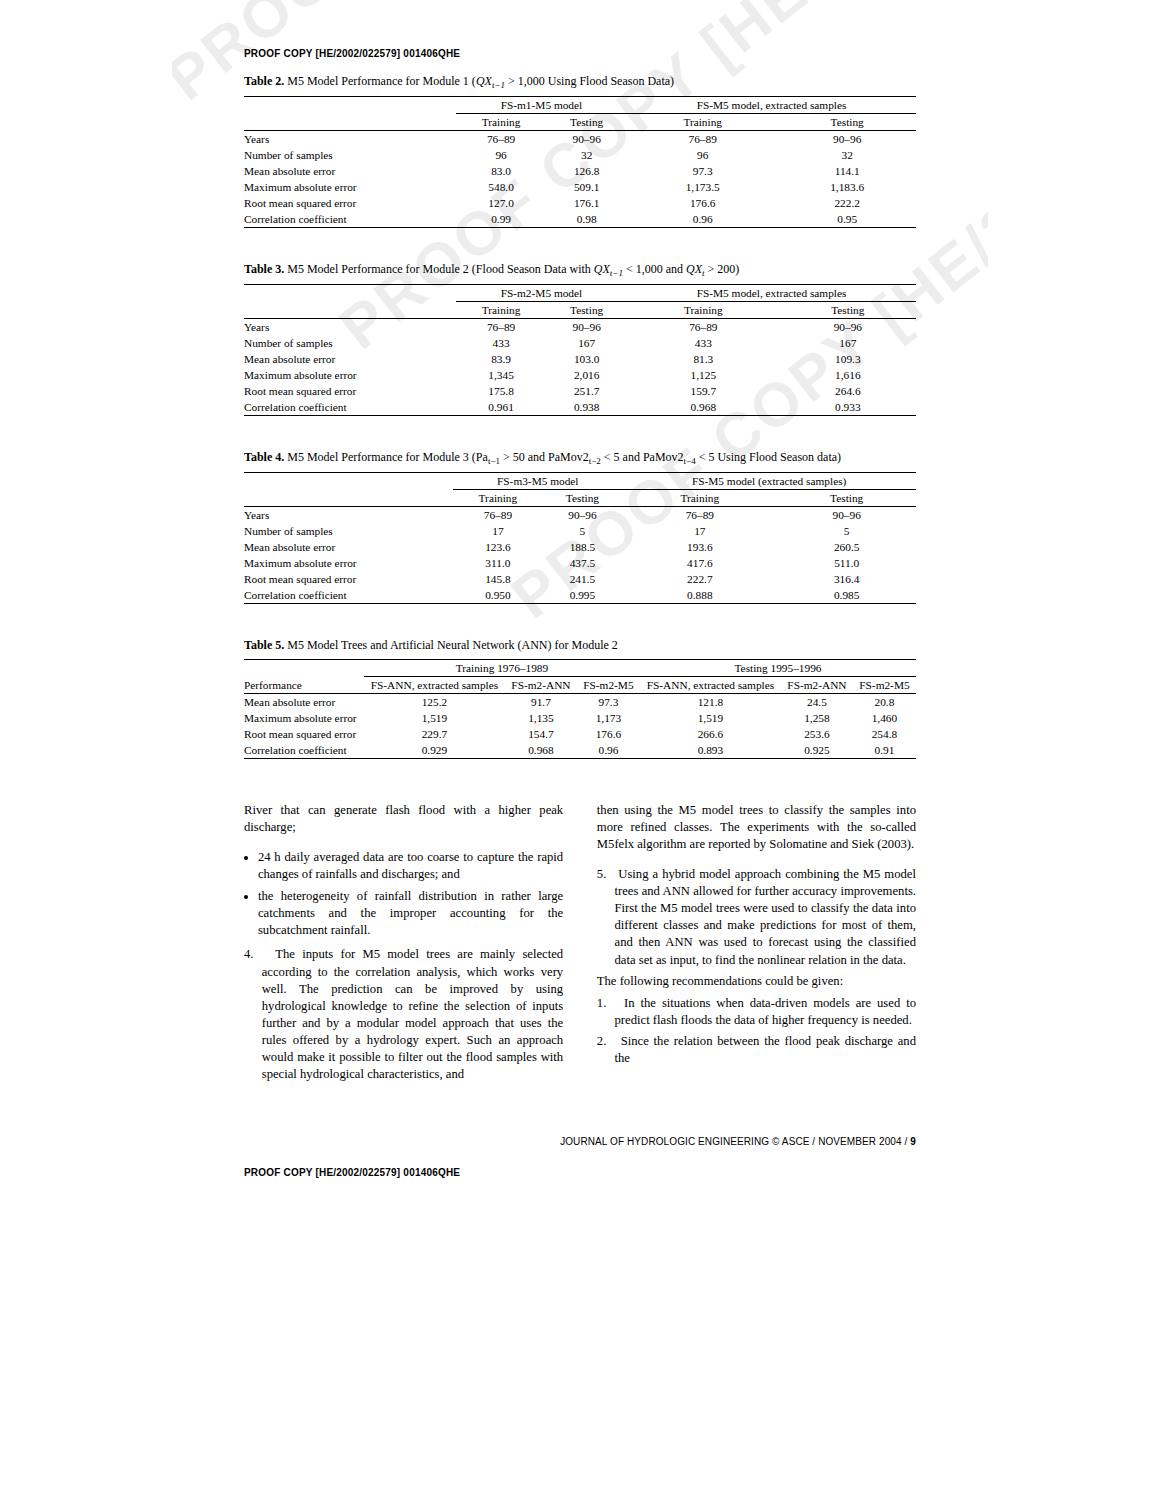PROOF COPY [HE/2002/022579] 001406QHE PROOF COPY [HE/2002/022579] 001406QHE PROOF COPY [HE/2002/022579] 001406QHE
PROOF COPY [HE/2002/022579] 001406QHE
Table 2. M5 Model Performance for Module 1 ( QX t−1 > 1,000 Using Flood Season Data)
| | FS-m1-M5 model | FS-M5 model, extracted samples |
| --- | --- | --- |
| | Training | Testing | Training | Testing |
| Years | 76–89 | 90–96 | 76–89 | 90–96 |
| Number of samples | 96 | 32 | 96 | 32 |
| Mean absolute error | 83.0 | 126.8 | 97.3 | 114.1 |
| Maximum absolute error | 548.0 | 509.1 | 1,173.5 | 1,183.6 |
| Root mean squared error | 127.0 | 176.1 | 176.6 | 222.2 |
| Correlation coefficient | 0.99 | 0.98 | 0.96 | 0.95 |
Table 3. M5 Model Performance for Module 2 (Flood Season Data with QX t−1 < 1,000 and QX t > 200)
| | FS-m2-M5 model | FS-M5 model, extracted samples |
| --- | --- | --- |
| | Training | Testing | Training | Testing |
| Years | 76–89 | 90–96 | 76–89 | 90–96 |
| Number of samples | 433 | 167 | 433 | 167 |
| Mean absolute error | 83.9 | 103.0 | 81.3 | 109.3 |
| Maximum absolute error | 1,345 | 2,016 | 1,125 | 1,616 |
| Root mean squared error | 175.8 | 251.7 | 159.7 | 264.6 |
| Correlation coefficient | 0.961 | 0.938 | 0.968 | 0.933 |
Table 4. M5 Model Performance for Module 3 (Pa t−1 > 50 and PaMov2 t−2 < 5 and PaMov2 t−4 < 5 Using Flood Season data)
| | FS-m3-M5 model | FS-M5 model (extracted samples) |
| --- | --- | --- |
| | Training | Testing | Training | Testing |
| Years | 76–89 | 90–96 | 76–89 | 90–96 |
| Number of samples | 17 | 5 | 17 | 5 |
| Mean absolute error | 123.6 | 188.5 | 193.6 | 260.5 |
| Maximum absolute error | 311.0 | 437.5 | 417.6 | 511.0 |
| Root mean squared error | 145.8 | 241.5 | 222.7 | 316.4 |
| Correlation coefficient | 0.950 | 0.995 | 0.888 | 0.985 |
Table 5. M5 Model Trees and Artificial Neural Network (ANN) for Module 2
| | Training 1976–1989 | Testing 1995–1996 |
| --- | --- | --- |
| Performance | FS-ANN, extracted samples | FS-m2-ANN | FS-m2-M5 | FS-ANN, extracted samples | FS-m2-ANN | FS-m2-M5 |
| Mean absolute error | 125.2 | 91.7 | 97.3 | 121.8 | 24.5 | 20.8 |
| Maximum absolute error | 1,519 | 1,135 | 1,173 | 1,519 | 1,258 | 1,460 |
| Root mean squared error | 229.7 | 154.7 | 176.6 | 266.6 | 253.6 | 254.8 |
| Correlation coefficient | 0.929 | 0.968 | 0.96 | 0.893 | 0.925 | 0.91 |
River that can generate flash flood with a higher peak discharge;
24 h daily averaged data are too coarse to capture the rapid changes of rainfalls and discharges; and
the heterogeneity of rainfall distribution in rather large catchments and the improper accounting for the subcatchment rainfall.
4. The inputs for M5 model trees are mainly selected according to the correlation analysis, which works very well. The prediction can be improved by using hydrological knowledge to refine the selection of inputs further and by a modular model approach that uses the rules offered by a hydrology expert. Such an approach would make it possible to filter out the flood samples with special hydrological characteristics, and
then using the M5 model trees to classify the samples into more refined classes. The experiments with the so-called M5felx algorithm are reported by Solomatine and Siek (2003).
5. Using a hybrid model approach combining the M5 model trees and ANN allowed for further accuracy improvements. First the M5 model trees were used to classify the data into different classes and make predictions for most of them, and then ANN was used to forecast using the classified data set as input, to find the nonlinear relation in the data.
The following recommendations could be given:
1. In the situations when data-driven models are used to predict flash floods the data of higher frequency is needed.
2. Since the relation between the flood peak discharge and the
JOURNAL OF HYDROLOGIC ENGINEERING © ASCE / NOVEMBER 2004 / 9
PROOF COPY [HE/2002/022579] 001406QHE